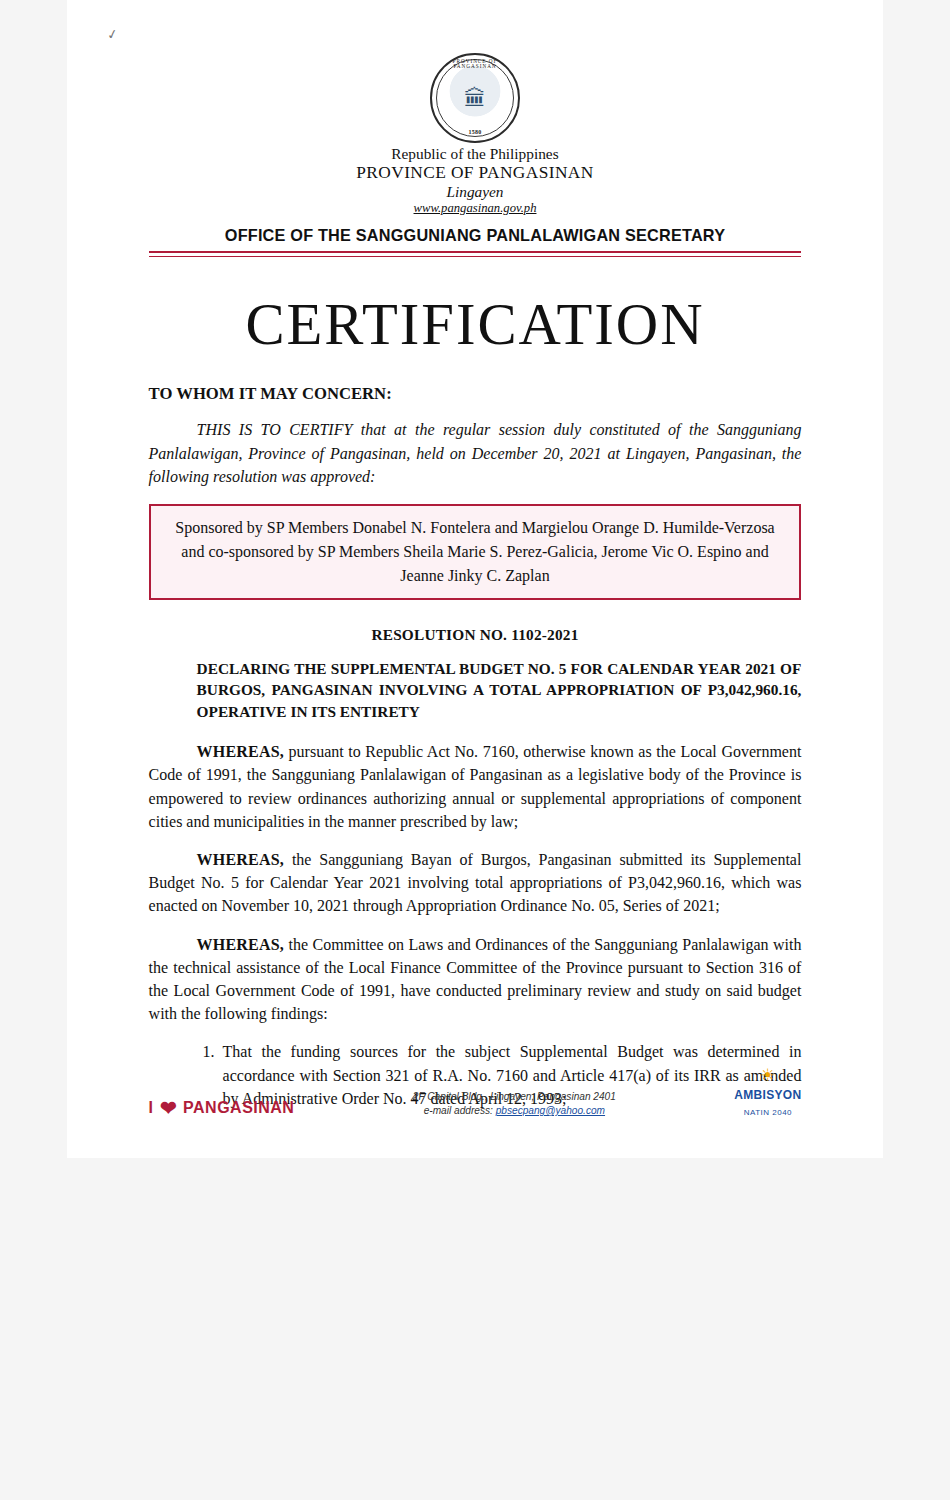✓
Province of Pangasinan
🏛
1580
Republic of the Philippines
PROVINCE OF PANGASINAN
Lingayen
www.pangasinan.gov.ph
OFFICE OF THE SANGGUNIANG PANLALAWIGAN SECRETARY
CERTIFICATION
TO WHOM IT MAY CONCERN:
THIS IS TO CERTIFY that at the regular session duly constituted of the Sangguniang Panlalawigan, Province of Pangasinan, held on December 20, 2021 at Lingayen, Pangasinan, the following resolution was approved:
Sponsored by SP Members Donabel N. Fontelera and Margielou Orange D. Humilde-Verzosa and co-sponsored by SP Members Sheila Marie S. Perez-Galicia, Jerome Vic O. Espino and Jeanne Jinky C. Zaplan
RESOLUTION NO. 1102-2021
Declaring the Supplemental Budget No. 5 for Calendar Year 2021 of Burgos, Pangasinan involving a total appropriation of P3,042,960.16, operative in its entirety
WHEREAS, pursuant to Republic Act No. 7160, otherwise known as the Local Government Code of 1991, the Sangguniang Panlalawigan of Pangasinan as a legislative body of the Province is empowered to review ordinances authorizing annual or supplemental appropriations of component cities and municipalities in the manner prescribed by law;
WHEREAS, the Sangguniang Bayan of Burgos, Pangasinan submitted its Supplemental Budget No. 5 for Calendar Year 2021 involving total appropriations of P3,042,960.16, which was enacted on November 10, 2021 through Appropriation Ordinance No. 05, Series of 2021;
WHEREAS, the Committee on Laws and Ordinances of the Sangguniang Panlalawigan with the technical assistance of the Local Finance Committee of the Province pursuant to Section 316 of the Local Government Code of 1991, have conducted preliminary review and study on said budget with the following findings:
That the funding sources for the subject Supplemental Budget was determined in accordance with Section 321 of R.A. No. 7160 and Article 417(a) of its IRR as amended by Administrative Order No. 47 dated April 12, 1993;
I ❤ PANGASINAN
2F Capitol Bldg., Lingayen, Pangasinan 2401
e-mail address: pbsecpang@yahoo.com
☀ AMBISYON
NATIN 2040